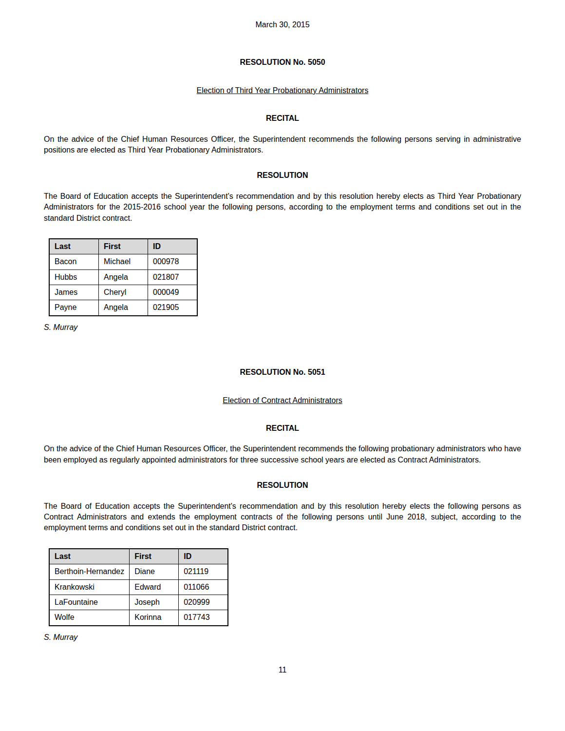March 30, 2015
RESOLUTION No. 5050
Election of Third Year Probationary Administrators
RECITAL
On the advice of the Chief Human Resources Officer, the Superintendent recommends the following persons serving in administrative positions are elected as Third Year Probationary Administrators.
RESOLUTION
The Board of Education accepts the Superintendent's recommendation and by this resolution hereby elects as Third Year Probationary Administrators for the 2015-2016 school year the following persons, according to the employment terms and conditions set out in the standard District contract.
| Last | First | ID |
| --- | --- | --- |
| Bacon | Michael | 000978 |
| Hubbs | Angela | 021807 |
| James | Cheryl | 000049 |
| Payne | Angela | 021905 |
S. Murray
RESOLUTION No. 5051
Election of Contract Administrators
RECITAL
On the advice of the Chief Human Resources Officer, the Superintendent recommends the following probationary administrators who have been employed as regularly appointed administrators for three successive school years are elected as Contract Administrators.
RESOLUTION
The Board of Education accepts the Superintendent's recommendation and by this resolution hereby elects the following persons as Contract Administrators and extends the employment contracts of the following persons until June 2018, subject, according to the employment terms and conditions set out in the standard District contract.
| Last | First | ID |
| --- | --- | --- |
| Berthoin-Hernandez | Diane | 021119 |
| Krankowski | Edward | 011066 |
| LaFountaine | Joseph | 020999 |
| Wolfe | Korinna | 017743 |
S. Murray
11